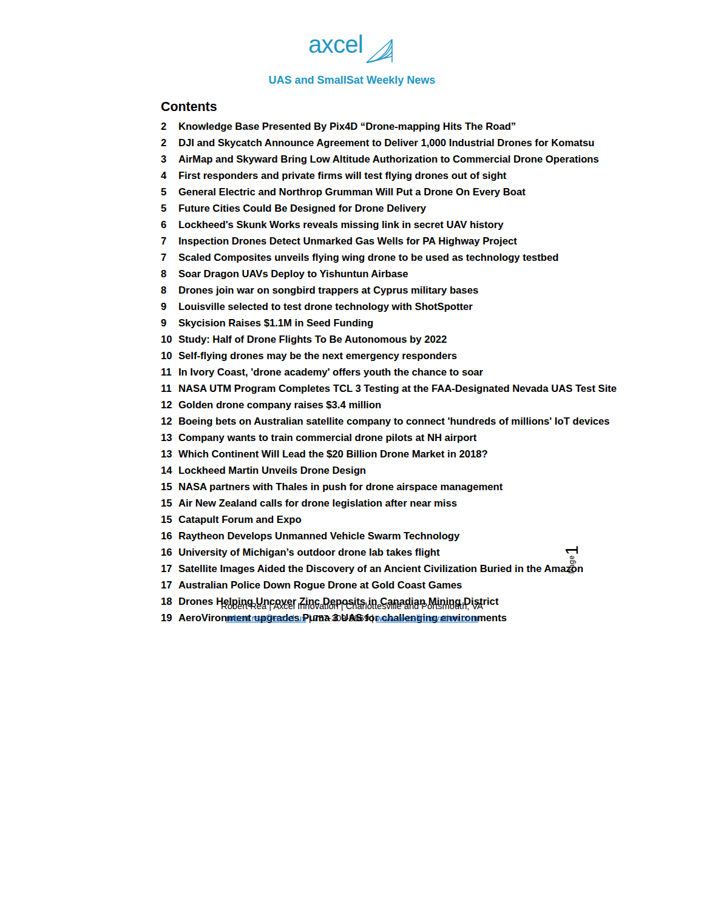axcel
UAS and SmallSat Weekly News
Contents
2 Knowledge Base Presented By Pix4D “Drone-mapping Hits The Road”
2 DJI and Skycatch Announce Agreement to Deliver 1,000 Industrial Drones for Komatsu
3 AirMap and Skyward Bring Low Altitude Authorization to Commercial Drone Operations
4 First responders and private firms will test flying drones out of sight
5 General Electric and Northrop Grumman Will Put a Drone On Every Boat
5 Future Cities Could Be Designed for Drone Delivery
6 Lockheed's Skunk Works reveals missing link in secret UAV history
7 Inspection Drones Detect Unmarked Gas Wells for PA Highway Project
7 Scaled Composites unveils flying wing drone to be used as technology testbed
8 Soar Dragon UAVs Deploy to Yishuntun Airbase
8 Drones join war on songbird trappers at Cyprus military bases
9 Louisville selected to test drone technology with ShotSpotter
9 Skycision Raises $1.1M in Seed Funding
10 Study: Half of Drone Flights To Be Autonomous by 2022
10 Self-flying drones may be the next emergency responders
11 In Ivory Coast, 'drone academy' offers youth the chance to soar
11 NASA UTM Program Completes TCL 3 Testing at the FAA-Designated Nevada UAS Test Site
12 Golden drone company raises $3.4 million
12 Boeing bets on Australian satellite company to connect 'hundreds of millions' IoT devices
13 Company wants to train commercial drone pilots at NH airport
13 Which Continent Will Lead the $20 Billion Drone Market in 2018?
14 Lockheed Martin Unveils Drone Design
15 NASA partners with Thales in push for drone airspace management
15 Air New Zealand calls for drone legislation after near miss
15 Catapult Forum and Expo
16 Raytheon Develops Unmanned Vehicle Swarm Technology
16 University of Michigan’s outdoor drone lab takes flight
17 Satellite Images Aided the Discovery of an Ancient Civilization Buried in the Amazon
17 Australian Police Down Rogue Drone at Gold Coast Games
18 Drones Helping Uncover Zinc Deposits in Canadian Mining District
19 AeroVironment upgrades Puma 3 UAS for challenging environments
Page1
Robert Rea | Axcel Innovation | Charlottesville and Portsmouth, VA
robert.rea@axcel.us | 757-309-5869 | www.axcelinnovation.com